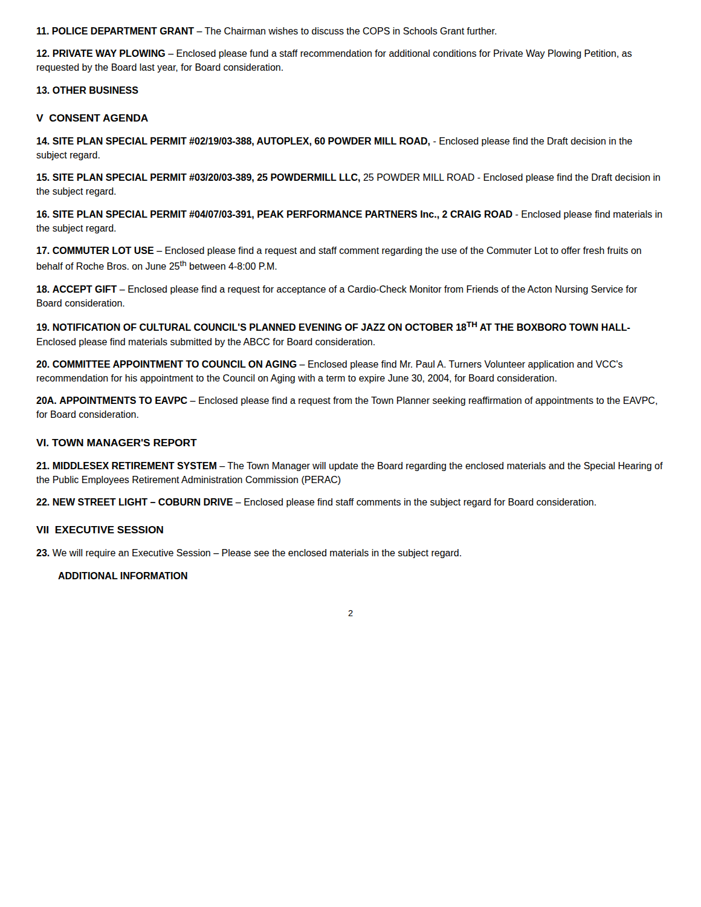11. POLICE DEPARTMENT GRANT – The Chairman wishes to discuss the COPS in Schools Grant further.
12. PRIVATE WAY PLOWING – Enclosed please fund a staff recommendation for additional conditions for Private Way Plowing Petition, as requested by the Board last year, for Board consideration.
13. OTHER BUSINESS
V CONSENT AGENDA
14. SITE PLAN SPECIAL PERMIT #02/19/03-388, AUTOPLEX, 60 POWDER MILL ROAD, - Enclosed please find the Draft decision in the subject regard.
15. SITE PLAN SPECIAL PERMIT #03/20/03-389, 25 POWDERMILL LLC, 25 POWDER MILL ROAD - Enclosed please find the Draft decision in the subject regard.
16. SITE PLAN SPECIAL PERMIT #04/07/03-391, PEAK PERFORMANCE PARTNERS Inc., 2 CRAIG ROAD - Enclosed please find materials in the subject regard.
17. COMMUTER LOT USE – Enclosed please find a request and staff comment regarding the use of the Commuter Lot to offer fresh fruits on behalf of Roche Bros. on June 25th between 4-8:00 P.M.
18. ACCEPT GIFT – Enclosed please find a request for acceptance of a Cardio-Check Monitor from Friends of the Acton Nursing Service for Board consideration.
19. NOTIFICATION OF CULTURAL COUNCIL'S PLANNED EVENING OF JAZZ ON OCTOBER 18TH AT THE BOXBORO TOWN HALL- Enclosed please find materials submitted by the ABCC for Board consideration.
20. COMMITTEE APPOINTMENT TO COUNCIL ON AGING – Enclosed please find Mr. Paul A. Turners Volunteer application and VCC's recommendation for his appointment to the Council on Aging with a term to expire June 30, 2004, for Board consideration.
20A. APPOINTMENTS TO EAVPC – Enclosed please find a request from the Town Planner seeking reaffirmation of appointments to the EAVPC, for Board consideration.
VI. TOWN MANAGER'S REPORT
21. MIDDLESEX RETIREMENT SYSTEM – The Town Manager will update the Board regarding the enclosed materials and the Special Hearing of the Public Employees Retirement Administration Commission (PERAC)
22. NEW STREET LIGHT – COBURN DRIVE – Enclosed please find staff comments in the subject regard for Board consideration.
VII EXECUTIVE SESSION
23. We will require an Executive Session – Please see the enclosed materials in the subject regard.
ADDITIONAL INFORMATION
2